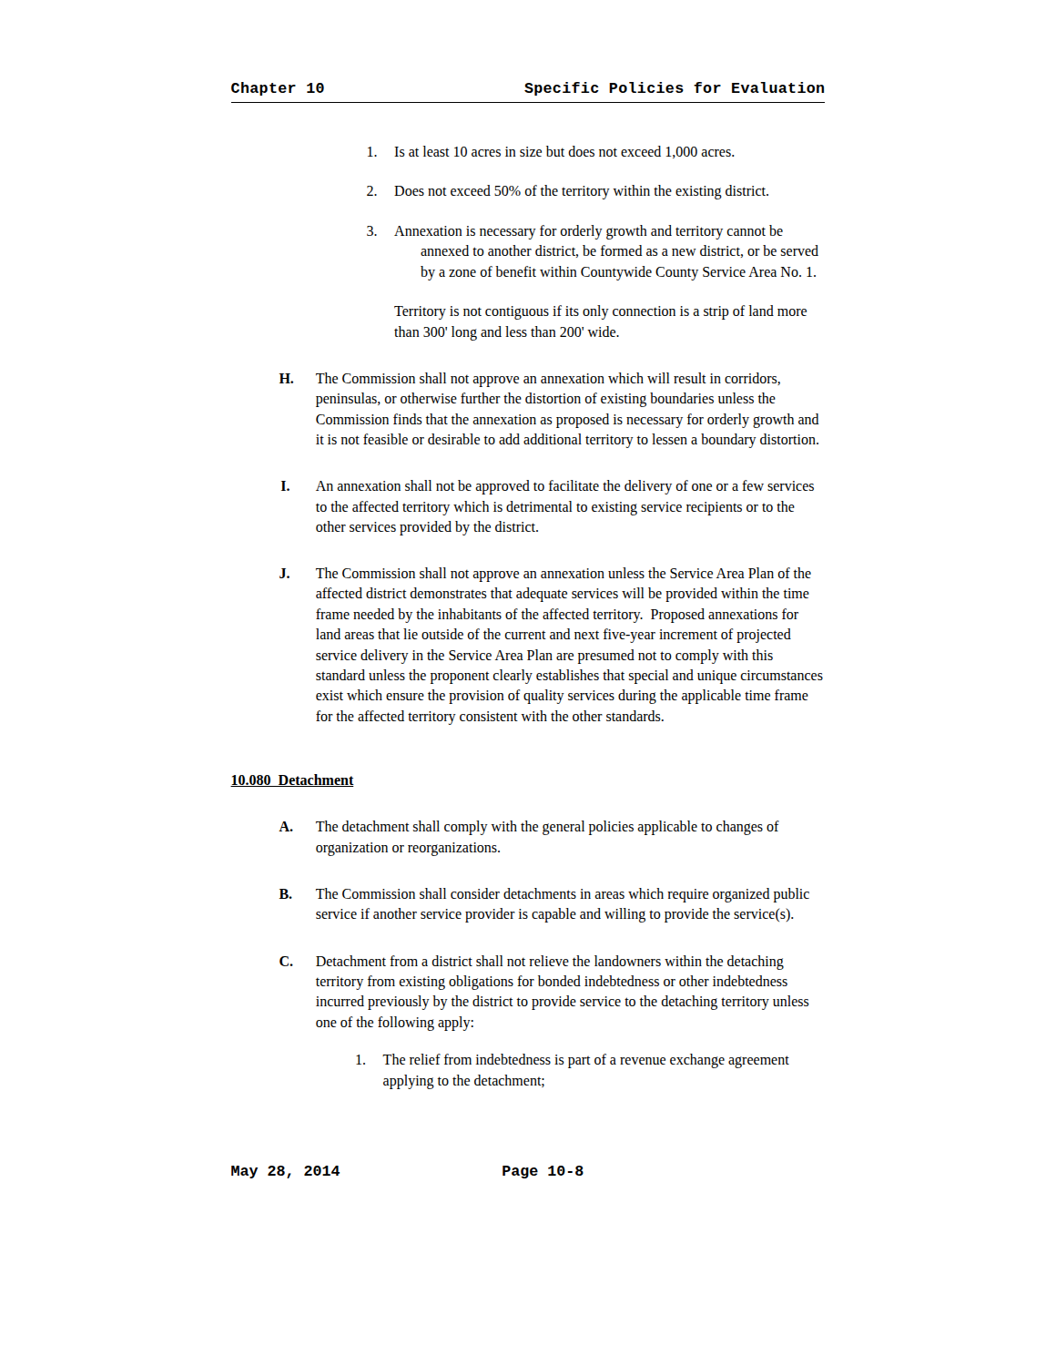Chapter 10 Specific Policies for Evaluation
1. Is at least 10 acres in size but does not exceed 1,000 acres.
2. Does not exceed 50% of the territory within the existing district.
3. Annexation is necessary for orderly growth and territory cannot be annexed to another district, be formed as a new district, or be served by a zone of benefit within Countywide County Service Area No. 1.
Territory is not contiguous if its only connection is a strip of land more than 300' long and less than 200' wide.
H. The Commission shall not approve an annexation which will result in corridors, peninsulas, or otherwise further the distortion of existing boundaries unless the Commission finds that the annexation as proposed is necessary for orderly growth and it is not feasible or desirable to add additional territory to lessen a boundary distortion.
I. An annexation shall not be approved to facilitate the delivery of one or a few services to the affected territory which is detrimental to existing service recipients or to the other services provided by the district.
J. The Commission shall not approve an annexation unless the Service Area Plan of the affected district demonstrates that adequate services will be provided within the time frame needed by the inhabitants of the affected territory. Proposed annexations for land areas that lie outside of the current and next five-year increment of projected service delivery in the Service Area Plan are presumed not to comply with this standard unless the proponent clearly establishes that special and unique circumstances exist which ensure the provision of quality services during the applicable time frame for the affected territory consistent with the other standards.
10.080 Detachment
A. The detachment shall comply with the general policies applicable to changes of organization or reorganizations.
B. The Commission shall consider detachments in areas which require organized public service if another service provider is capable and willing to provide the service(s).
C. Detachment from a district shall not relieve the landowners within the detaching territory from existing obligations for bonded indebtedness or other indebtedness incurred previously by the district to provide service to the detaching territory unless one of the following apply:
1. The relief from indebtedness is part of a revenue exchange agreement applying to the detachment;
May 28, 2014 Page 10-8